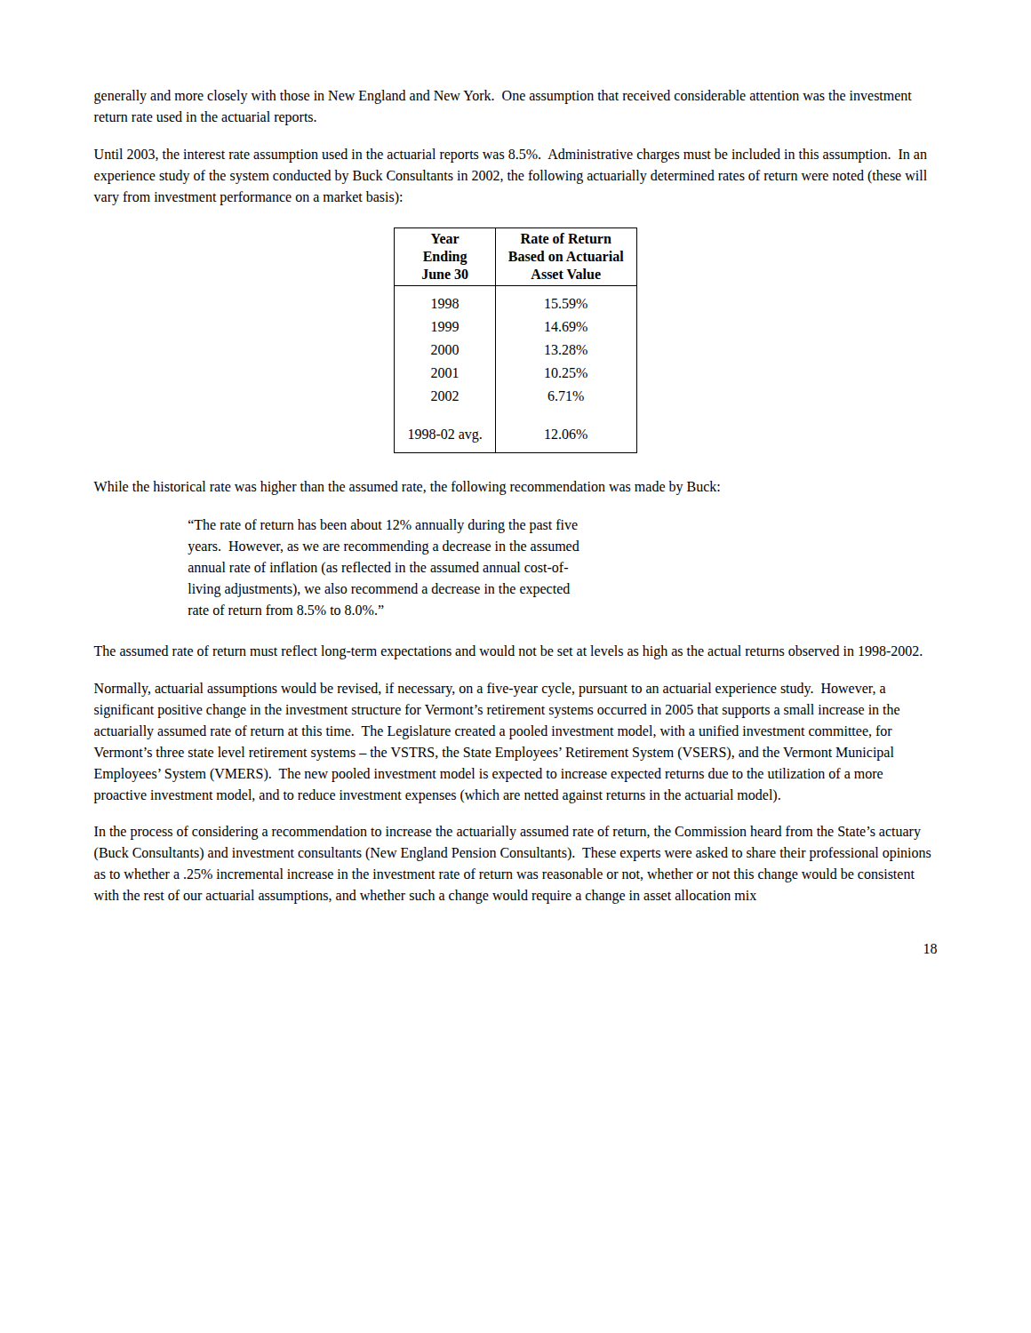generally and more closely with those in New England and New York. One assumption that received considerable attention was the investment return rate used in the actuarial reports.
Until 2003, the interest rate assumption used in the actuarial reports was 8.5%. Administrative charges must be included in this assumption. In an experience study of the system conducted by Buck Consultants in 2002, the following actuarially determined rates of return were noted (these will vary from investment performance on a market basis):
| Year Ending June 30 | Rate of Return Based on Actuarial Asset Value |
| --- | --- |
| 1998 | 15.59% |
| 1999 | 14.69% |
| 2000 | 13.28% |
| 2001 | 10.25% |
| 2002 | 6.71% |
| 1998-02 avg. | 12.06% |
While the historical rate was higher than the assumed rate, the following recommendation was made by Buck:
“The rate of return has been about 12% annually during the past five years. However, as we are recommending a decrease in the assumed annual rate of inflation (as reflected in the assumed annual cost-of-living adjustments), we also recommend a decrease in the expected rate of return from 8.5% to 8.0%.”
The assumed rate of return must reflect long-term expectations and would not be set at levels as high as the actual returns observed in 1998-2002.
Normally, actuarial assumptions would be revised, if necessary, on a five-year cycle, pursuant to an actuarial experience study. However, a significant positive change in the investment structure for Vermont’s retirement systems occurred in 2005 that supports a small increase in the actuarially assumed rate of return at this time. The Legislature created a pooled investment model, with a unified investment committee, for Vermont’s three state level retirement systems – the VSTRS, the State Employees’ Retirement System (VSERS), and the Vermont Municipal Employees’ System (VMERS). The new pooled investment model is expected to increase expected returns due to the utilization of a more proactive investment model, and to reduce investment expenses (which are netted against returns in the actuarial model).
In the process of considering a recommendation to increase the actuarially assumed rate of return, the Commission heard from the State’s actuary (Buck Consultants) and investment consultants (New England Pension Consultants). These experts were asked to share their professional opinions as to whether a .25% incremental increase in the investment rate of return was reasonable or not, whether or not this change would be consistent with the rest of our actuarial assumptions, and whether such a change would require a change in asset allocation mix
18